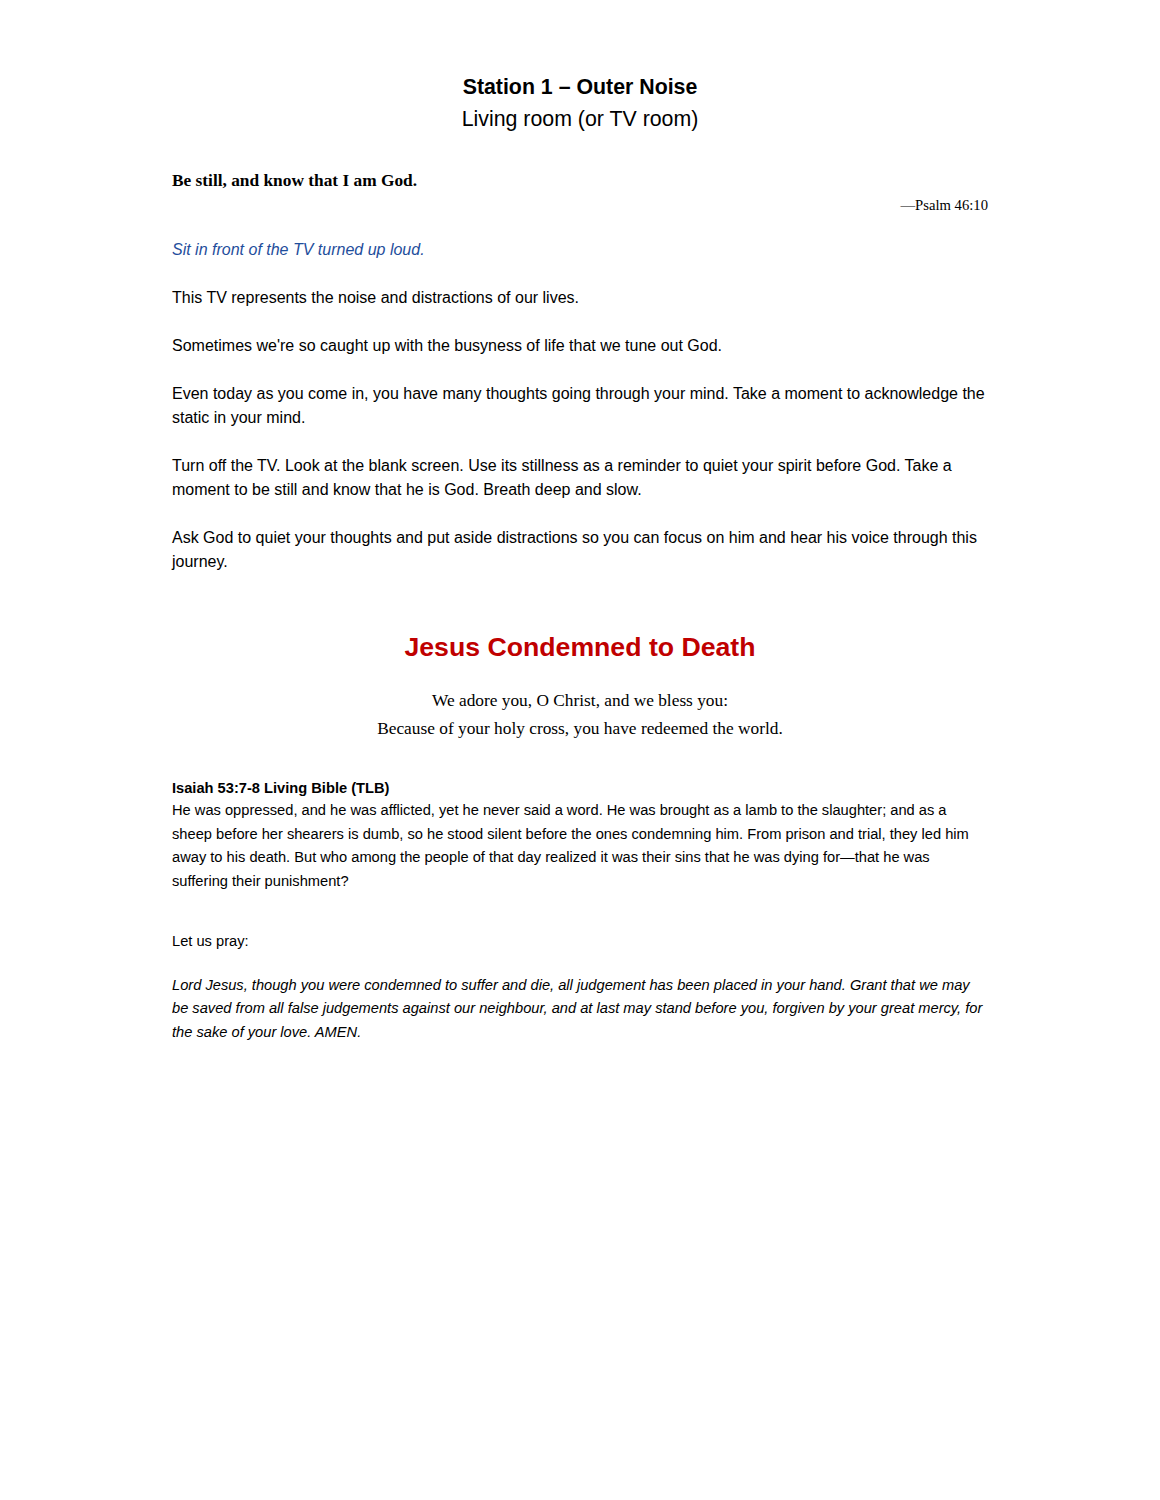Station 1 – Outer Noise
Living room (or TV room)
Be still, and know that I am God.
—Psalm 46:10
Sit in front of the TV turned up loud.
This TV represents the noise and distractions of our lives.
Sometimes we're so caught up with the busyness of life that we tune out God.
Even today as you come in, you have many thoughts going through your mind. Take a moment to acknowledge the static in your mind.
Turn off the TV. Look at the blank screen. Use its stillness as a reminder to quiet your spirit before God. Take a moment to be still and know that he is God. Breath deep and slow.
Ask God to quiet your thoughts and put aside distractions so you can focus on him and hear his voice through this journey.
Jesus Condemned to Death
We adore you, O Christ, and we bless you:
Because of your holy cross, you have redeemed the world.
Isaiah 53:7-8 Living Bible (TLB)
He was oppressed, and he was afflicted, yet he never said a word. He was brought as a lamb to the slaughter; and as a sheep before her shearers is dumb, so he stood silent before the ones condemning him. From prison and trial, they led him away to his death. But who among the people of that day realized it was their sins that he was dying for—that he was suffering their punishment?
Let us pray:
Lord Jesus, though you were condemned to suffer and die, all judgement has been placed in your hand. Grant that we may be saved from all false judgements against our neighbour, and at last may stand before you, forgiven by your great mercy, for the sake of your love. AMEN.